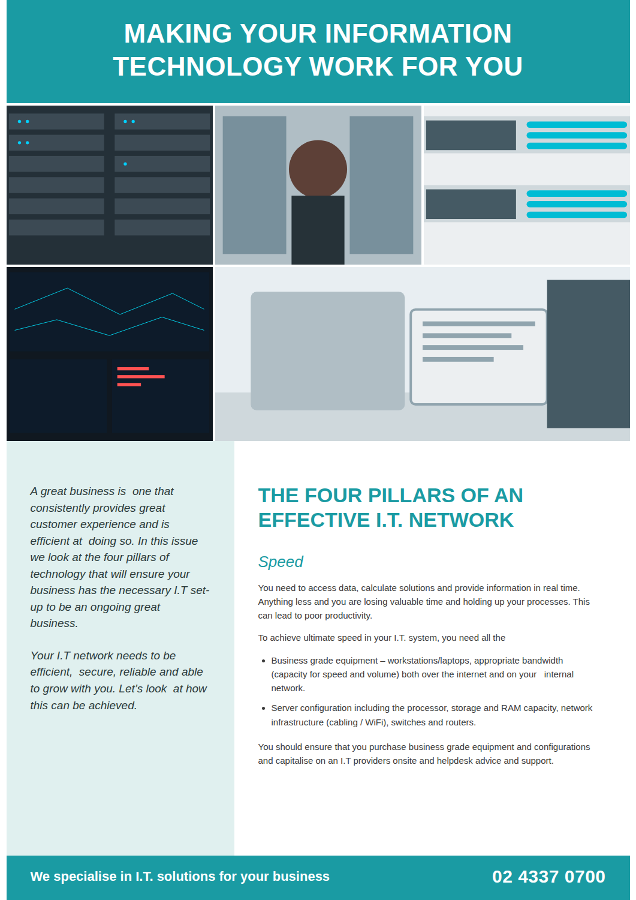MAKING YOUR INFORMATION
TECHNOLOGY WORK FOR YOU
A great business is one that consistently provides great customer experience and is efficient at doing so. In this issue we look at the four pillars of technology that will ensure your business has the necessary I.T set-up to be an ongoing great business.
Your I.T network needs to be efficient, secure, reliable and able to grow with you. Let’s look at how this can be achieved.
THE FOUR PILLARS OF AN EFFECTIVE I.T. NETWORK
Speed
You need to access data, calculate solutions and provide information in real time. Anything less and you are losing valuable time and holding up your processes. This can lead to poor productivity.
To achieve ultimate speed in your I.T. system, you need all the
Business grade equipment – workstations/laptops, appropriate bandwidth (capacity for speed and volume) both over the internet and on your internal network.
Server configuration including the processor, storage and RAM capacity, network infrastructure (cabling / WiFi), switches and routers.
You should ensure that you purchase business grade equipment and configurations and capitalise on an I.T providers onsite and helpdesk advice and support.
We specialise in I.T. solutions for your business
02 4337 0700